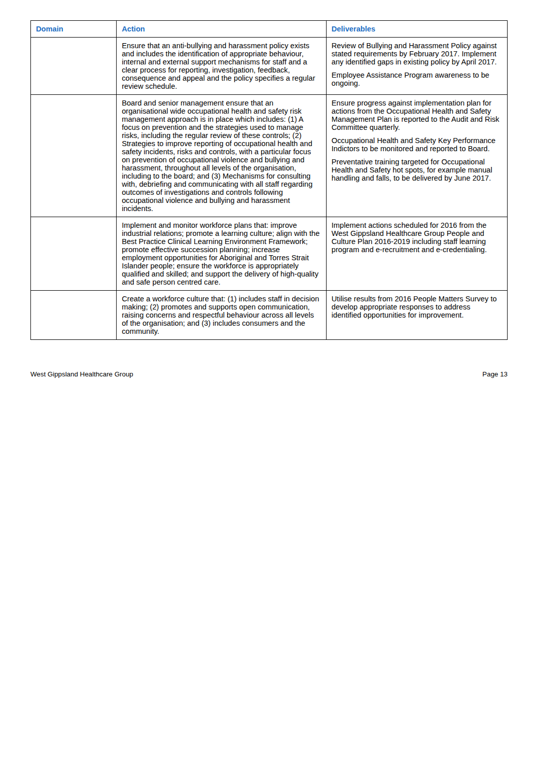| Domain | Action | Deliverables |
| --- | --- | --- |
| | Ensure that an anti-bullying and harassment policy exists and includes the identification of appropriate behaviour, internal and external support mechanisms for staff and a clear process for reporting, investigation, feedback, consequence and appeal and the policy specifies a regular review schedule. | Review of Bullying and Harassment Policy against stated requirements by February 2017. Implement any identified gaps in existing policy by April 2017. Employee Assistance Program awareness to be ongoing. |
| | Board and senior management ensure that an organisational wide occupational health and safety risk management approach is in place which includes: (1) A focus on prevention and the strategies used to manage risks, including the regular review of these controls; (2) Strategies to improve reporting of occupational health and safety incidents, risks and controls, with a particular focus on prevention of occupational violence and bullying and harassment, throughout all levels of the organisation, including to the board; and (3) Mechanisms for consulting with, debriefing and communicating with all staff regarding outcomes of investigations and controls following occupational violence and bullying and harassment incidents. | Ensure progress against implementation plan for actions from the Occupational Health and Safety Management Plan is reported to the Audit and Risk Committee quarterly. Occupational Health and Safety Key Performance Indictors to be monitored and reported to Board. Preventative training targeted for Occupational Health and Safety hot spots, for example manual handling and falls, to be delivered by June 2017. |
| | Implement and monitor workforce plans that: improve industrial relations; promote a learning culture; align with the Best Practice Clinical Learning Environment Framework; promote effective succession planning; increase employment opportunities for Aboriginal and Torres Strait Islander people; ensure the workforce is appropriately qualified and skilled; and support the delivery of high-quality and safe person centred care. | Implement actions scheduled for 2016 from the West Gippsland Healthcare Group People and Culture Plan 2016-2019 including staff learning program and e-recruitment and e-credentialing. |
| | Create a workforce culture that: (1) includes staff in decision making; (2) promotes and supports open communication, raising concerns and respectful behaviour across all levels of the organisation; and (3) includes consumers and the community. | Utilise results from 2016 People Matters Survey to develop appropriate responses to address identified opportunities for improvement. |
West Gippsland Healthcare Group Page 13